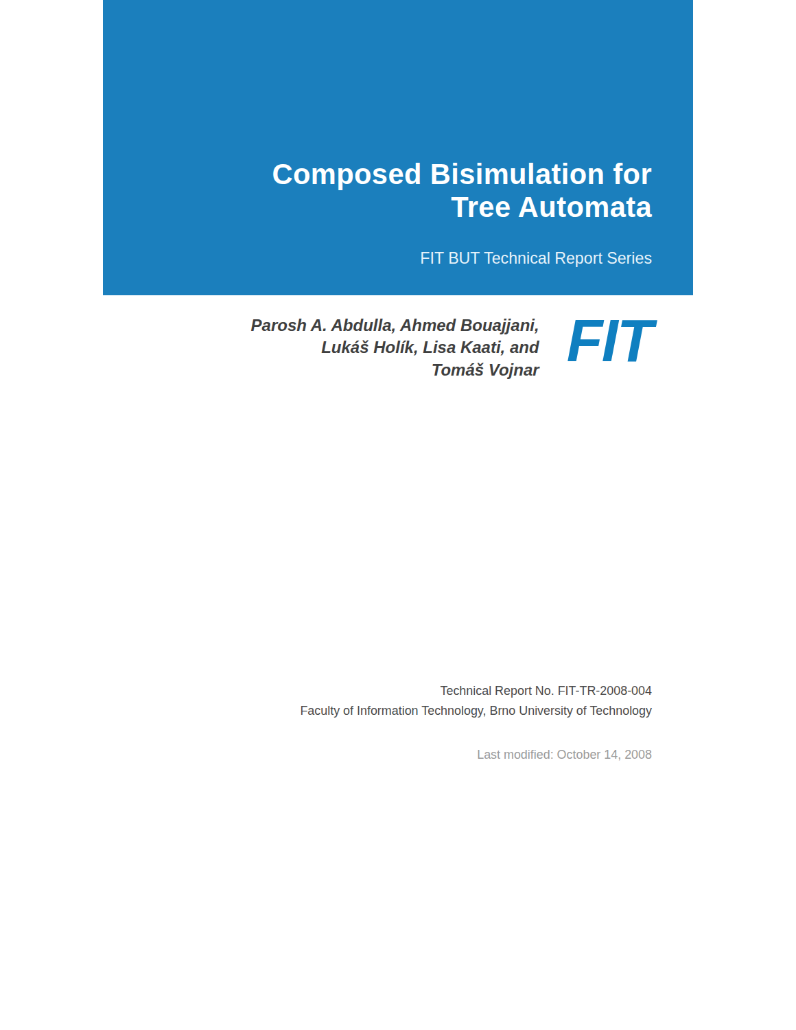Composed Bisimulation for
Tree Automata
FIT BUT Technical Report Series
Parosh A. Abdulla, Ahmed Bouajjani,
Lukáš Holík, Lisa Kaati, and
Tomáš Vojnar
FIT
Technical Report No. FIT-TR-2008-004
Faculty of Information Technology, Brno University of Technology
Last modified: October 14, 2008